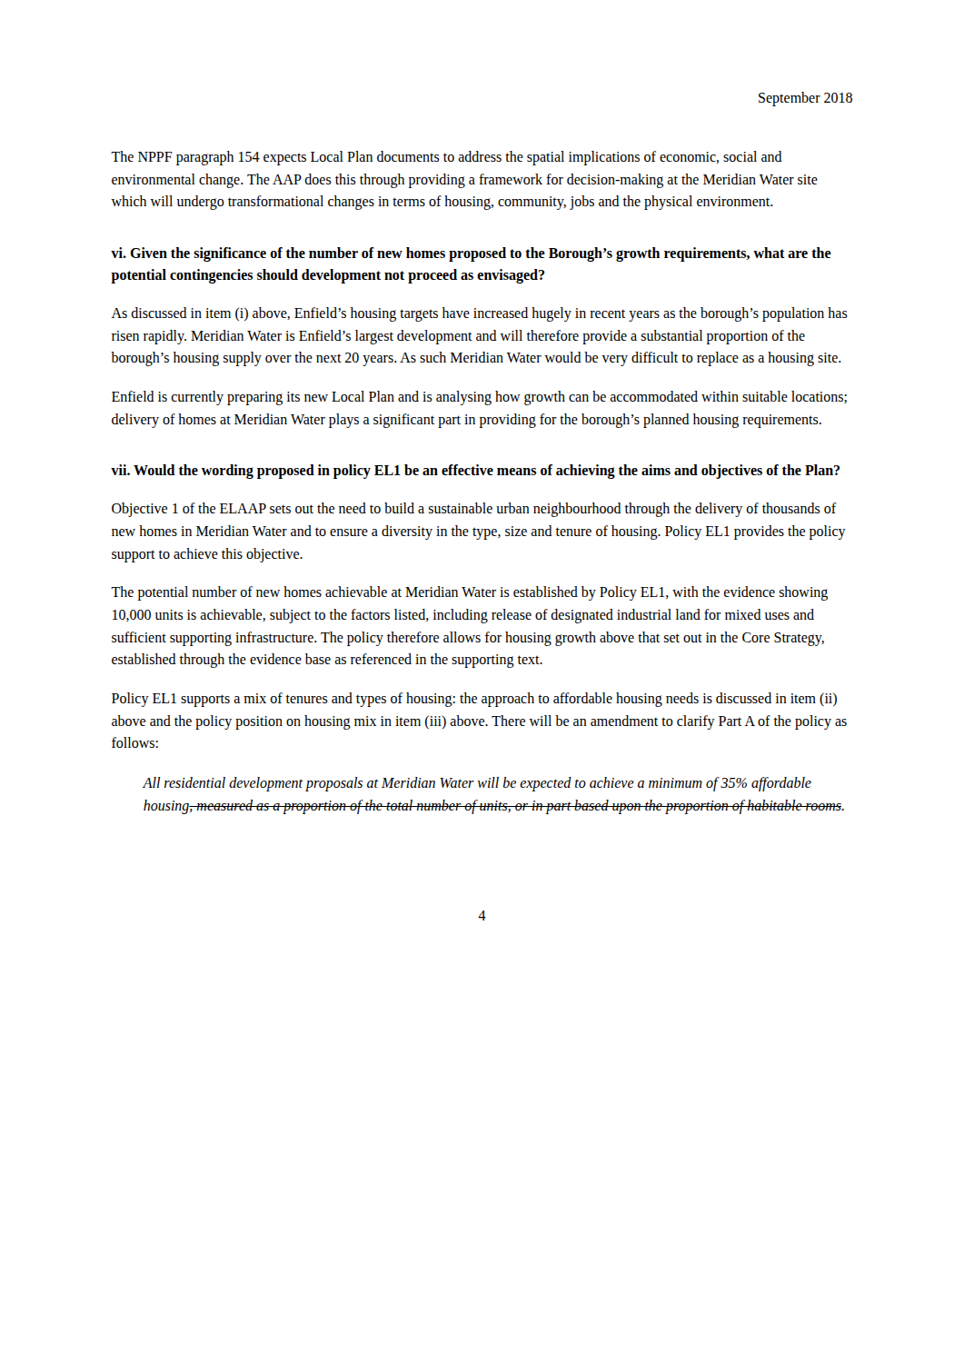September 2018
The NPPF paragraph 154 expects Local Plan documents to address the spatial implications of economic, social and environmental change. The AAP does this through providing a framework for decision-making at the Meridian Water site which will undergo transformational changes in terms of housing, community, jobs and the physical environment.
vi. Given the significance of the number of new homes proposed to the Borough’s growth requirements, what are the potential contingencies should development not proceed as envisaged?
As discussed in item (i) above, Enfield’s housing targets have increased hugely in recent years as the borough’s population has risen rapidly. Meridian Water is Enfield’s largest development and will therefore provide a substantial proportion of the borough’s housing supply over the next 20 years. As such Meridian Water would be very difficult to replace as a housing site.
Enfield is currently preparing its new Local Plan and is analysing how growth can be accommodated within suitable locations; delivery of homes at Meridian Water plays a significant part in providing for the borough’s planned housing requirements.
vii. Would the wording proposed in policy EL1 be an effective means of achieving the aims and objectives of the Plan?
Objective 1 of the ELAAP sets out the need to build a sustainable urban neighbourhood through the delivery of thousands of new homes in Meridian Water and to ensure a diversity in the type, size and tenure of housing. Policy EL1 provides the policy support to achieve this objective.
The potential number of new homes achievable at Meridian Water is established by Policy EL1, with the evidence showing 10,000 units is achievable, subject to the factors listed, including release of designated industrial land for mixed uses and sufficient supporting infrastructure. The policy therefore allows for housing growth above that set out in the Core Strategy, established through the evidence base as referenced in the supporting text.
Policy EL1 supports a mix of tenures and types of housing: the approach to affordable housing needs is discussed in item (ii) above and the policy position on housing mix in item (iii) above. There will be an amendment to clarify Part A of the policy as follows:
All residential development proposals at Meridian Water will be expected to achieve a minimum of 35% affordable housing, measured as a proportion of the total number of units, or in part based upon the proportion of habitable rooms.
4